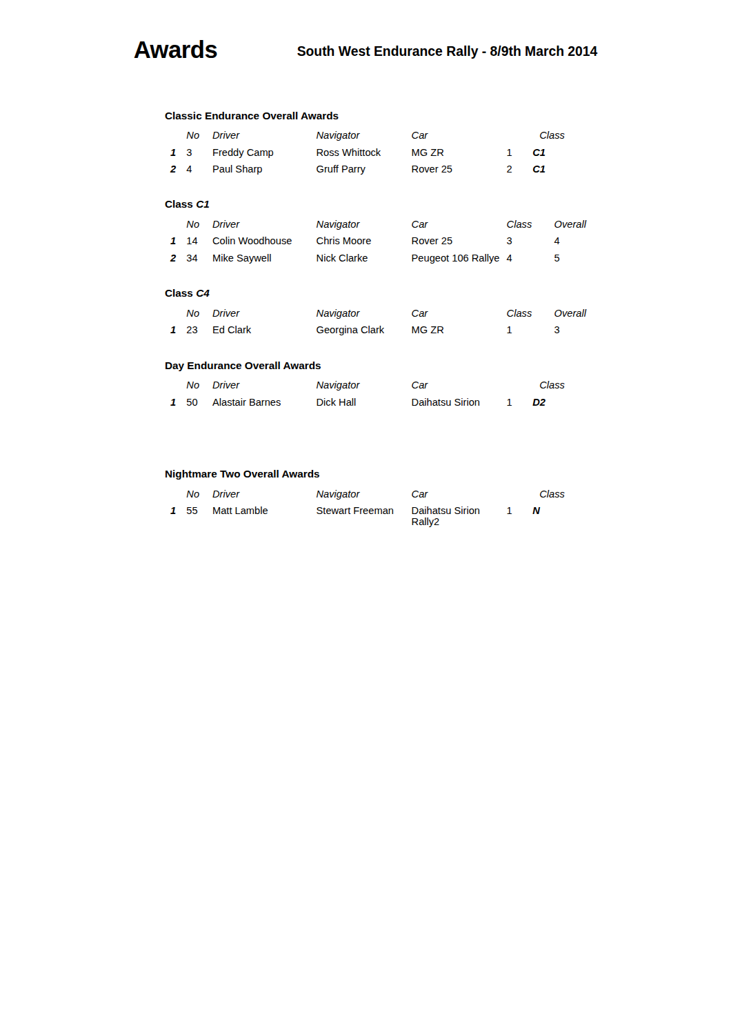Awards
South West Endurance Rally - 8/9th March 2014
Classic Endurance Overall Awards
| | No | Driver | Navigator | Car | Class |
| --- | --- | --- | --- | --- | --- |
| 1 | 3 | Freddy Camp | Ross Whittock | MG ZR | 1 | C1 |
| 2 | 4 | Paul Sharp | Gruff Parry | Rover 25 | 2 | C1 |
Class C1
| | No | Driver | Navigator | Car | Class | Overall |
| --- | --- | --- | --- | --- | --- | --- |
| 1 | 14 | Colin Woodhouse | Chris Moore | Rover 25 | 3 | 4 |
| 2 | 34 | Mike Saywell | Nick Clarke | Peugeot 106 Rallye | 4 | 5 |
Class C4
| | No | Driver | Navigator | Car | Class | Overall |
| --- | --- | --- | --- | --- | --- | --- |
| 1 | 23 | Ed Clark | Georgina Clark | MG ZR | 1 | 3 |
Day Endurance Overall Awards
| | No | Driver | Navigator | Car | Class |
| --- | --- | --- | --- | --- | --- |
| 1 | 50 | Alastair Barnes | Dick Hall | Daihatsu Sirion | 1 | D2 |
Nightmare Two Overall Awards
| | No | Driver | Navigator | Car | Class |
| --- | --- | --- | --- | --- | --- |
| 1 | 55 | Matt Lamble | Stewart Freeman | Daihatsu Sirion Rally2 | 1 | N |